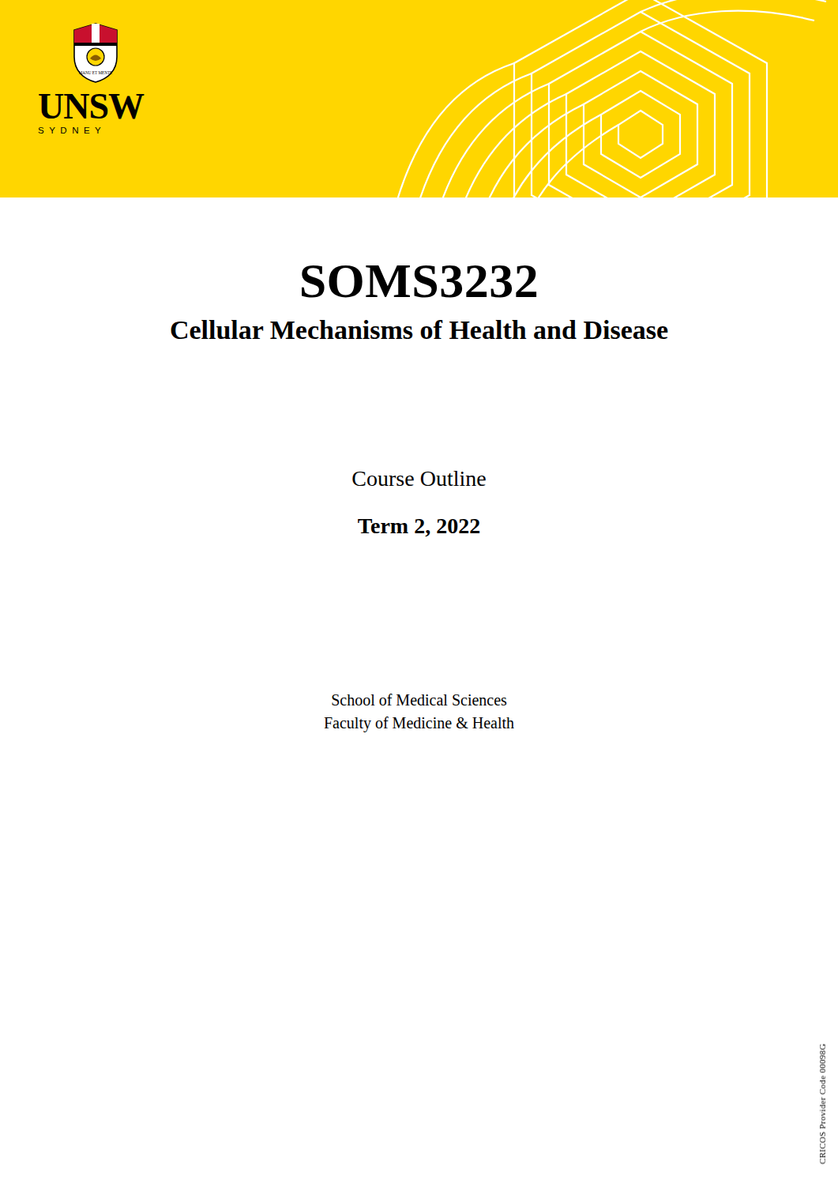MANU ET MENTE
UNSW
SYDNEY
SOMS3232
Cellular Mechanisms of Health and Disease
Course Outline
Term 2, 2022
School of Medical Sciences
Faculty of Medicine & Health
CRICOS Provider Code 00098G